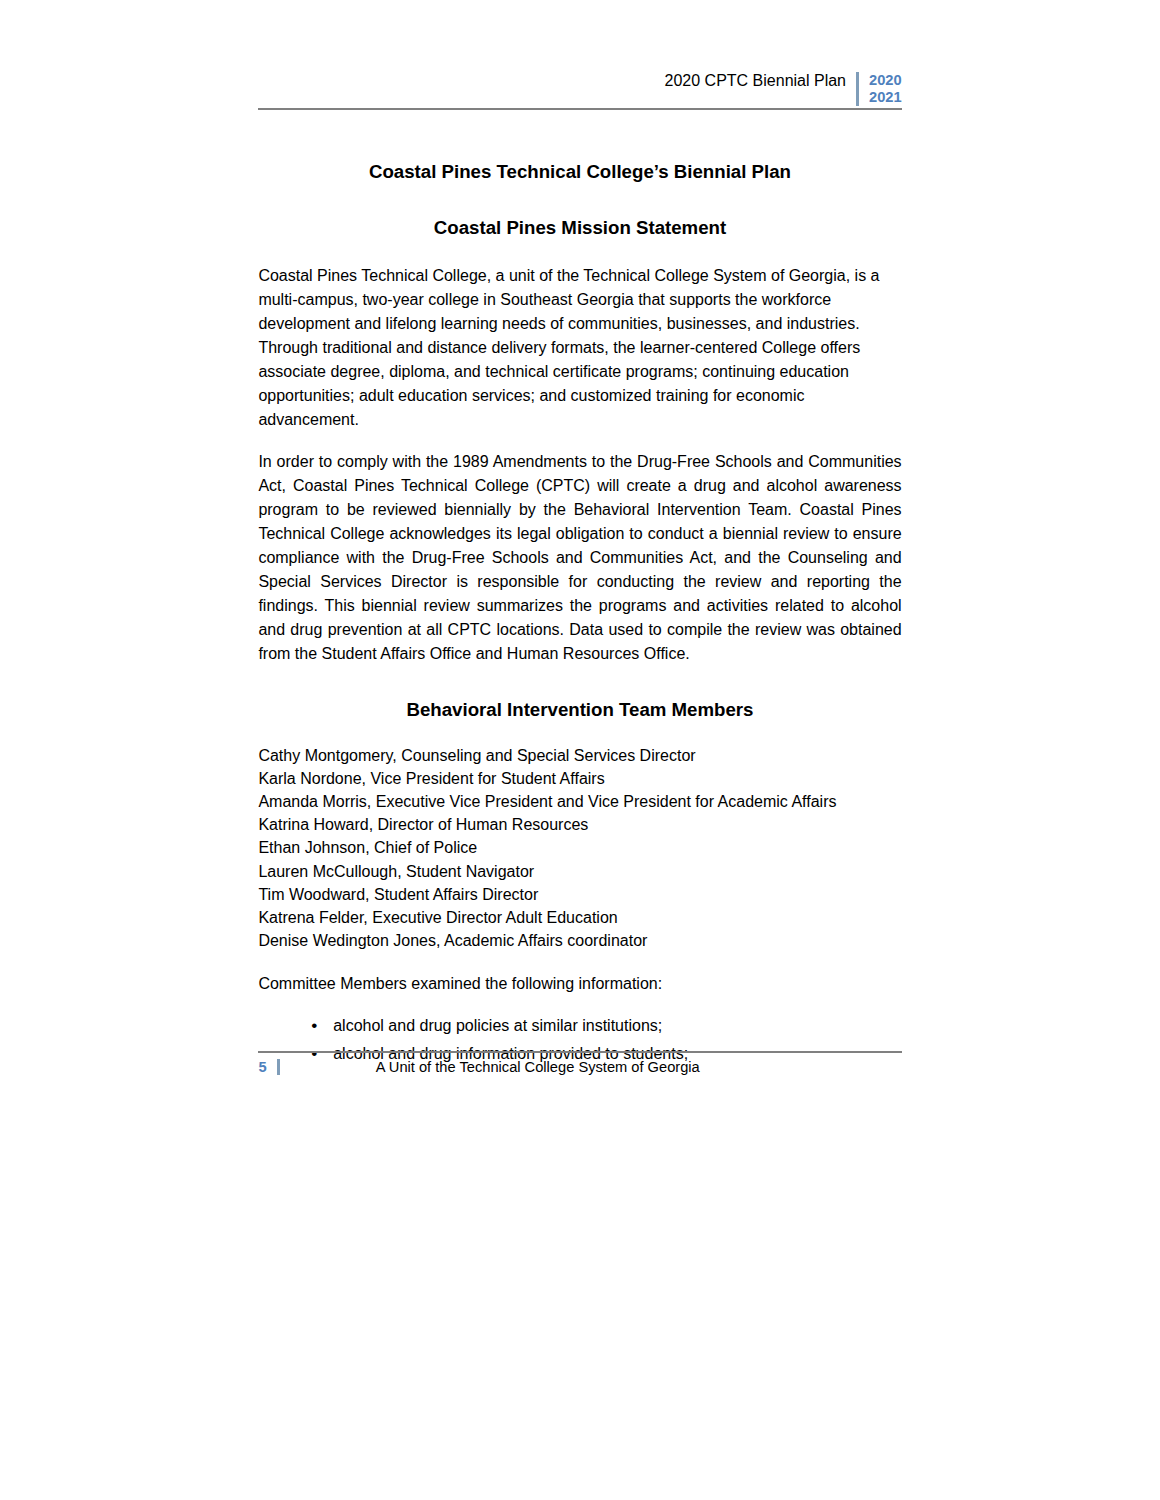2020 CPTC Biennial Plan
2020
2021
Coastal Pines Technical College’s Biennial Plan
Coastal Pines Mission Statement
Coastal Pines Technical College, a unit of the Technical College System of Georgia, is a multi-campus, two-year college in Southeast Georgia that supports the workforce development and lifelong learning needs of communities, businesses, and industries. Through traditional and distance delivery formats, the learner-centered College offers associate degree, diploma, and technical certificate programs; continuing education opportunities; adult education services; and customized training for economic advancement.
In order to comply with the 1989 Amendments to the Drug-Free Schools and Communities Act, Coastal Pines Technical College (CPTC) will create a drug and alcohol awareness program to be reviewed biennially by the Behavioral Intervention Team. Coastal Pines Technical College acknowledges its legal obligation to conduct a biennial review to ensure compliance with the Drug-Free Schools and Communities Act, and the Counseling and Special Services Director is responsible for conducting the review and reporting the findings. This biennial review summarizes the programs and activities related to alcohol and drug prevention at all CPTC locations. Data used to compile the review was obtained from the Student Affairs Office and Human Resources Office.
Behavioral Intervention Team Members
Cathy Montgomery, Counseling and Special Services Director
Karla Nordone, Vice President for Student Affairs
Amanda Morris, Executive Vice President and Vice President for Academic Affairs
Katrina Howard, Director of Human Resources
Ethan Johnson, Chief of Police
Lauren McCullough, Student Navigator
Tim Woodward, Student Affairs Director
Katrena Felder, Executive Director Adult Education
Denise Wedington Jones, Academic Affairs coordinator
Committee Members examined the following information:
alcohol and drug policies at similar institutions;
alcohol and drug information provided to students;
5 A Unit of the Technical College System of Georgia